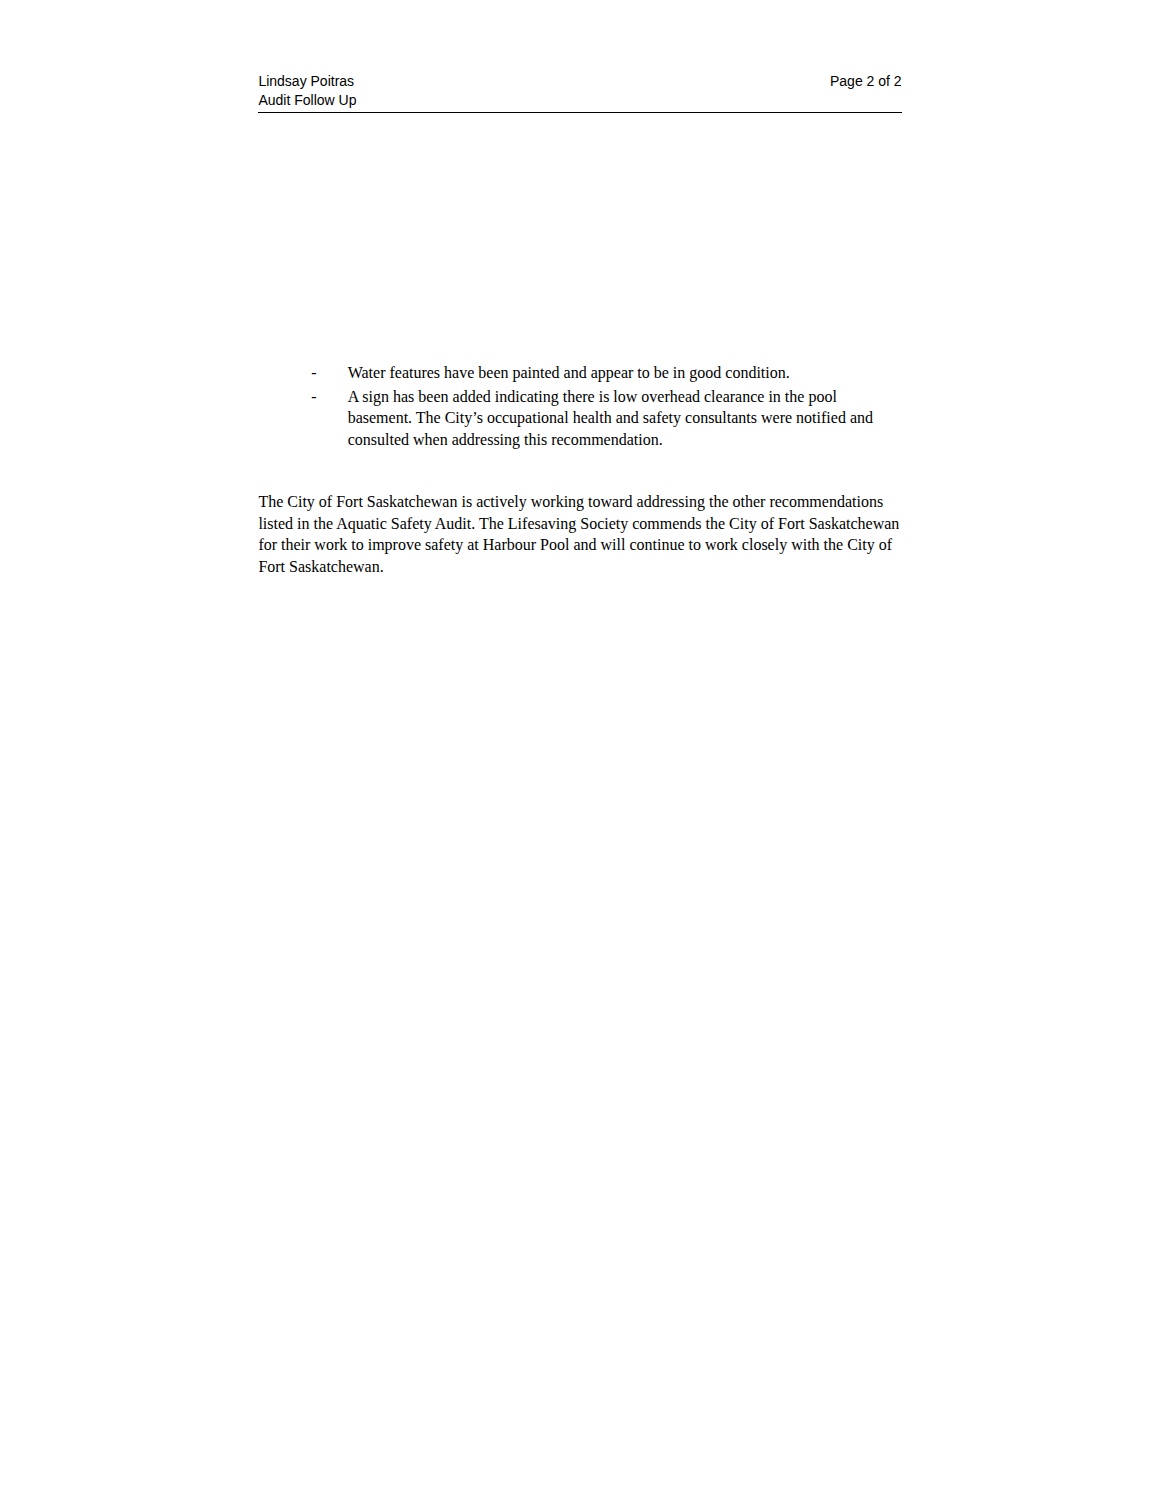Lindsay Poitras Audit Follow Up
Page 2 of 2
Water features have been painted and appear to be in good condition.
A sign has been added indicating there is low overhead clearance in the pool basement. The City’s occupational health and safety consultants were notified and consulted when addressing this recommendation.
The City of Fort Saskatchewan is actively working toward addressing the other recommendations listed in the Aquatic Safety Audit. The Lifesaving Society commends the City of Fort Saskatchewan for their work to improve safety at Harbour Pool and will continue to work closely with the City of Fort Saskatchewan.